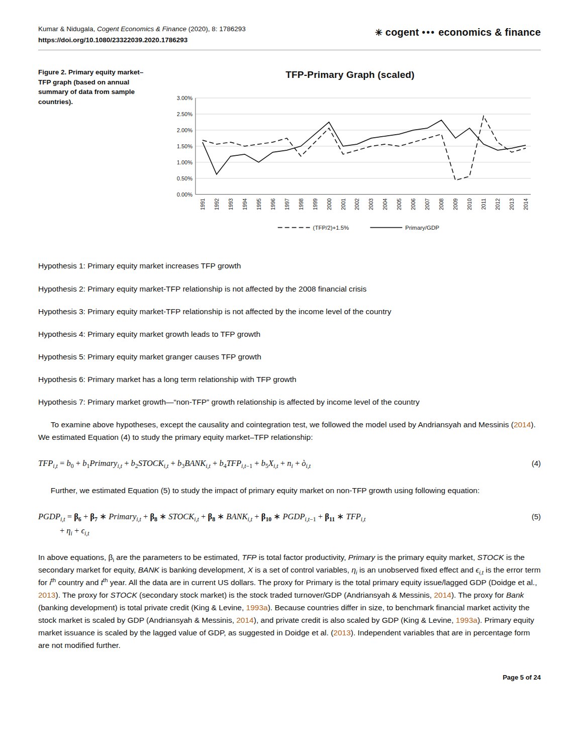Kumar & Nidugala, Cogent Economics & Finance (2020), 8: 1786293 https://doi.org/10.1080/23322039.2020.1786293
✳ cogent ••• economics & finance
Figure 2. Primary equity market–TFP graph (based on annual summary of data from sample countries).
TFP-Primary Graph (scaled)
3.00% 2.50% 2.00% 1.50% 1.00% 0.50% 0.00% 1991 1992 1993 1994 1995 1996 1997 1998 1999 2000 2001 2002 2003 2004 2005 2006 2007 2008 2009 2010 2011 2012 2013 2014 (TFP/2)+1.5% Primary/GDP
Hypothesis 1: Primary equity market increases TFP growth
Hypothesis 2: Primary equity market-TFP relationship is not affected by the 2008 financial crisis
Hypothesis 3: Primary equity market-TFP relationship is not affected by the income level of the country
Hypothesis 4: Primary equity market growth leads to TFP growth
Hypothesis 5: Primary equity market granger causes TFP growth
Hypothesis 6: Primary market has a long term relationship with TFP growth
Hypothesis 7: Primary market growth—“non-TFP” growth relationship is affected by income level of the country
To examine above hypotheses, except the causality and cointegration test, we followed the model used by Andriansyah and Messinis (2014). We estimated Equation (4) to study the primary equity market–TFP relationship:
TFPi,t = b0 + b1Primaryi,t + b2STOCKi,t + b3BANKi,t + b4TFPi,t−1 + b5Xi,t + ni + òi,t
(4)
Further, we estimated Equation (5) to study the impact of primary equity market on non-TFP growth using following equation:
PGDPi,t = β6 + β7 ∗ Primaryi,t + β8 ∗ STOCKi,t + β8 ∗ BANKi,t + β10 ∗ PGDPi,t−1 + β11 ∗ TFPi,t
+ ηi + ϵi,t
(5)
In above equations, βi are the parameters to be estimated, TFP is total factor productivity, Primary is the primary equity market, STOCK is the secondary market for equity, BANK is banking development, X is a set of control variables, ηi is an unobserved fixed effect and ϵi,t is the error term for ith country and tth year. All the data are in current US dollars. The proxy for Primary is the total primary equity issue/lagged GDP (Doidge et al., 2013). The proxy for STOCK (secondary stock market) is the stock traded turnover/GDP (Andriansyah & Messinis, 2014). The proxy for Bank (banking development) is total private credit (King & Levine, 1993a). Because countries differ in size, to benchmark financial market activity the stock market is scaled by GDP (Andriansyah & Messinis, 2014), and private credit is also scaled by GDP (King & Levine, 1993a). Primary equity market issuance is scaled by the lagged value of GDP, as suggested in Doidge et al. (2013). Independent variables that are in percentage form are not modified further.
Page 5 of 24